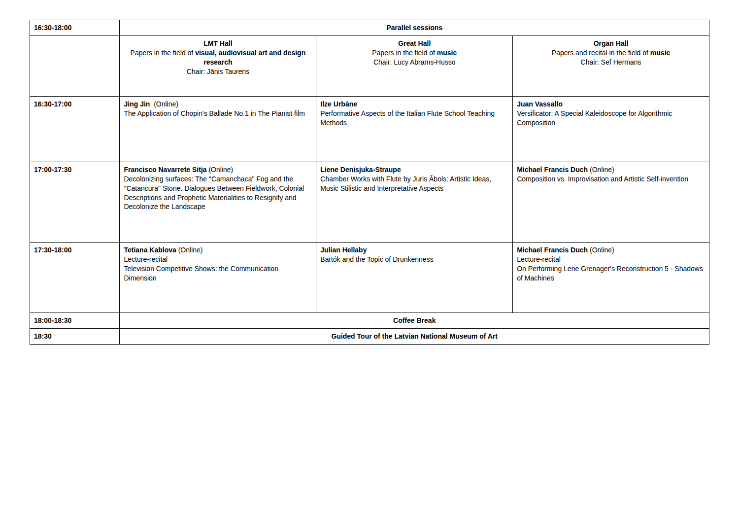| 16:30-18:00 | Parallel sessions |
| | LMT Hall Papers in the field of visual, audiovisual art and design research Chair: Jānis Taurens | Great Hall Papers in the field of music Chair: Lucy Abrams-Husso | Organ Hall Papers and recital in the field of music Chair: Sef Hermans |
| 16:30-17:00 | Jing Jin (Online) The Application of Chopin's Ballade No.1 in The Pianist film | Ilze Urbāne Performative Aspects of the Italian Flute School Teaching Methods | Juan Vassallo Versificator: A Special Kaleidoscope for Algorithmic Composition |
| 17:00-17:30 | Francisco Navarrete Sitja (Online) Decolonizing surfaces: The "Camanchaca" Fog and the "Catancura" Stone. Dialogues Between Fieldwork, Colonial Descriptions and Prophetic Materialities to Resignify and Decolonize the Landscape | Liene Denisjuka-Straupe Chamber Works with Flute by Juris Ābols: Artistic Ideas, Music Stilistic and Interpretative Aspects | Michael Francis Duch (Online) Composition vs. Improvisation and Artistic Self-invention |
| 17:30-18:00 | Tetiana Kablova (Online) Lecture-recital Television Competitive Shows: the Communication Dimension | Julian Hellaby Bartók and the Topic of Drunkenness | Michael Francis Duch (Online) Lecture-recital On Performing Lene Grenager's Reconstruction 5 - Shadows of Machines |
| 18:00-18:30 | Coffee Break |
| 18:30 | Guided Tour of the Latvian National Museum of Art |